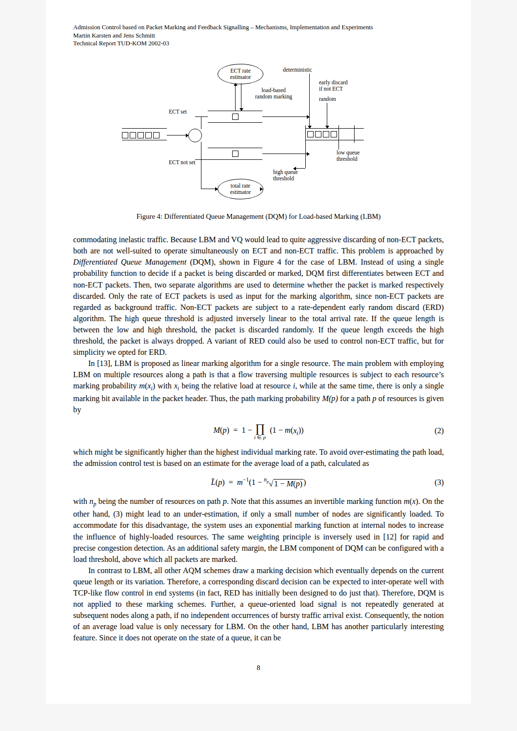Admission Control based on Packet Marking and Feedback Signalling – Mechanisms, Implementation and Experiments
Martin Karsten and Jens Schmitt
Technical Report TUD-KOM 2002-03
ECT rate
estimator
total rate
estimator
deterministic
early discard
if not ECT
random
load-based
random marking
ECT set
ECT not set
low queue
threshold
high queue
threshold
Figure 4: Differentiated Queue Management (DQM) for Load-based Marking (LBM)
commodating inelastic traffic. Because LBM and VQ would lead to quite aggressive discarding of non-ECT packets, both are not well-suited to operate simultaneously on ECT and non-ECT traffic. This problem is approached by Differentiated Queue Management (DQM), shown in Figure 4 for the case of LBM. Instead of using a single probability function to decide if a packet is being discarded or marked, DQM first differentiates between ECT and non-ECT packets. Then, two separate algorithms are used to determine whether the packet is marked respectively discarded. Only the rate of ECT packets is used as input for the marking algorithm, since non-ECT packets are regarded as background traffic. Non-ECT packets are subject to a rate-dependent early random discard (ERD) algorithm. The high queue threshold is adjusted inversely linear to the total arrival rate. If the queue length is between the low and high threshold, the packet is discarded randomly. If the queue length exceeds the high threshold, the packet is always dropped. A variant of RED could also be used to control non-ECT traffic, but for simplicity we opted for ERD.
In [13], LBM is proposed as linear marking algorithm for a single resource. The main problem with employing LBM on multiple resources along a path is that a flow traversing multiple resources is subject to each resource’s marking probability m(xi) with xi being the relative load at resource i, while at the same time, there is only a single marking bit available in the packet header. Thus, the path marking probability M(p) for a path p of resources is given by
M(p) = 1 − ∏i ∈ p (1 − m(xi)) (2)
which might be significantly higher than the highest individual marking rate. To avoid over-estimating the path load, the admission control test is based on an estimate for the average load of a path, calculated as
L̄(p) = m−1(1 − np√1 − M(p)) (3)
with np being the number of resources on path p. Note that this assumes an invertible marking function m(x). On the other hand, (3) might lead to an under-estimation, if only a small number of nodes are significantly loaded. To accommodate for this disadvantage, the system uses an exponential marking function at internal nodes to increase the influence of highly-loaded resources. The same weighting principle is inversely used in [12] for rapid and precise congestion detection. As an additional safety margin, the LBM component of DQM can be configured with a load threshold, above which all packets are marked.
In contrast to LBM, all other AQM schemes draw a marking decision which eventually depends on the current queue length or its variation. Therefore, a corresponding discard decision can be expected to inter-operate well with TCP-like flow control in end systems (in fact, RED has initially been designed to do just that). Therefore, DQM is not applied to these marking schemes. Further, a queue-oriented load signal is not repeatedly generated at subsequent nodes along a path, if no independent occurrences of bursty traffic arrival exist. Consequently, the notion of an average load value is only necessary for LBM. On the other hand, LBM has another particularly interesting feature. Since it does not operate on the state of a queue, it can be
8